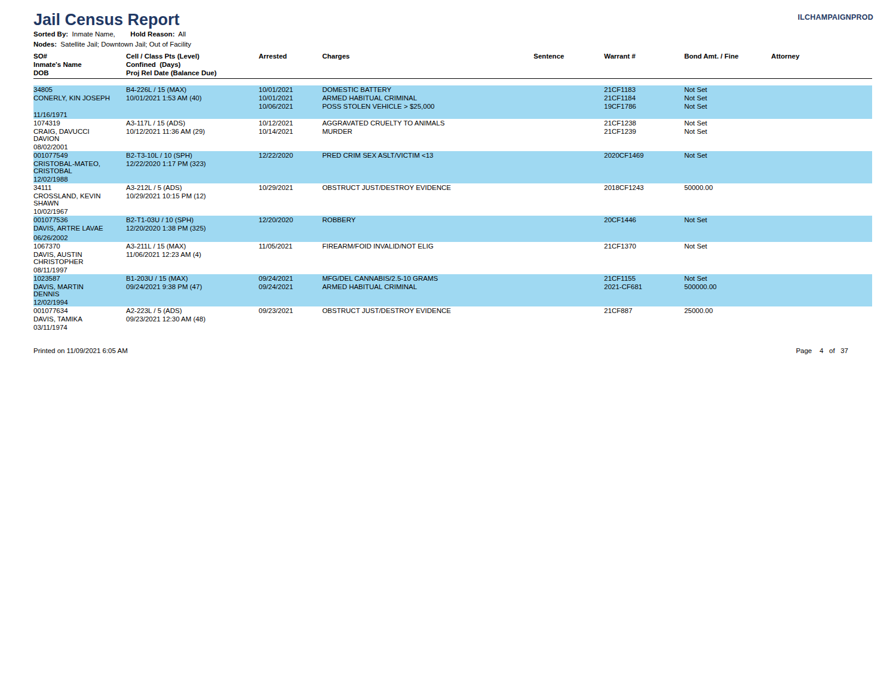ILCHAMPAIGNPROD
Jail Census Report
Sorted By: Inmate Name, Hold Reason: All
Nodes: Satellite Jail; Downtown Jail; Out of Facility
| SO# | Cell / Class Pts (Level) | Arrested | Charges | Sentence | Warrant # | Bond Amt. / Fine | Attorney |
| --- | --- | --- | --- | --- | --- | --- | --- |
| Inmate's Name | Confined (Days) | | | | | | |
| DOB | Proj Rel Date (Balance Due) | | | | | | |
| 34805 | B4-226L / 15 (MAX) | 10/01/2021 | DOMESTIC BATTERY | | 21CF1183 | Not Set | |
| CONERLY, KIN JOSEPH | 10/01/2021 1:53 AM (40) | 10/01/2021 | ARMED HABITUAL CRIMINAL | | 21CF1184 | Not Set | |
| | | 10/06/2021 | POSS STOLEN VEHICLE > $25,000 | | 19CF1786 | Not Set | |
| 11/16/1971 | | | | | | | |
| 1074319 | A3-117L / 15 (ADS) | 10/12/2021 | AGGRAVATED CRUELTY TO ANIMALS | | 21CF1238 | Not Set | |
| CRAIG, DAVUCCI DAVION | 10/12/2021 11:36 AM (29) | 10/14/2021 | MURDER | | 21CF1239 | Not Set | |
| 08/02/2001 | | | | | | | |
| 001077549 | B2-T3-10L / 10 (SPH) | 12/22/2020 | PRED CRIM SEX ASLT/VICTIM <13 | | 2020CF1469 | Not Set | |
| CRISTOBAL-MATEO, CRISTOBAL | 12/22/2020 1:17 PM (323) | | | | | | |
| 12/02/1988 | | | | | | | |
| 34111 | A3-212L / 5 (ADS) | 10/29/2021 | OBSTRUCT JUST/DESTROY EVIDENCE | | 2018CF1243 | 50000.00 | |
| CROSSLAND, KEVIN SHAWN | 10/29/2021 10:15 PM (12) | | | | | | |
| 10/02/1967 | | | | | | | |
| 001077536 | B2-T1-03U / 10 (SPH) | 12/20/2020 | ROBBERY | | 20CF1446 | Not Set | |
| DAVIS, ARTRE LAVAE | 12/20/2020 1:38 PM (325) | | | | | | |
| 06/26/2002 | | | | | | | |
| 1067370 | A3-211L / 15 (MAX) | 11/05/2021 | FIREARM/FOID INVALID/NOT ELIG | | 21CF1370 | Not Set | |
| DAVIS, AUSTIN CHRISTOPHER | 11/06/2021 12:23 AM (4) | | | | | | |
| 08/11/1997 | | | | | | | |
| 1023587 | B1-203U / 15 (MAX) | 09/24/2021 | MFG/DEL CANNABIS/2.5-10 GRAMS | | 21CF1155 | Not Set | |
| DAVIS, MARTIN DENNIS | 09/24/2021 9:38 PM (47) | 09/24/2021 | ARMED HABITUAL CRIMINAL | | 2021-CF681 | 500000.00 | |
| 12/02/1994 | | | | | | | |
| 001077634 | A2-223L / 5 (ADS) | 09/23/2021 | OBSTRUCT JUST/DESTROY EVIDENCE | | 21CF887 | 25000.00 | |
| DAVIS, TAMIKA | 09/23/2021 12:30 AM (48) | | | | | | |
| 03/11/1974 | | | | | | | |
Printed on 11/09/2021 6:05 AM Page 4 of 37